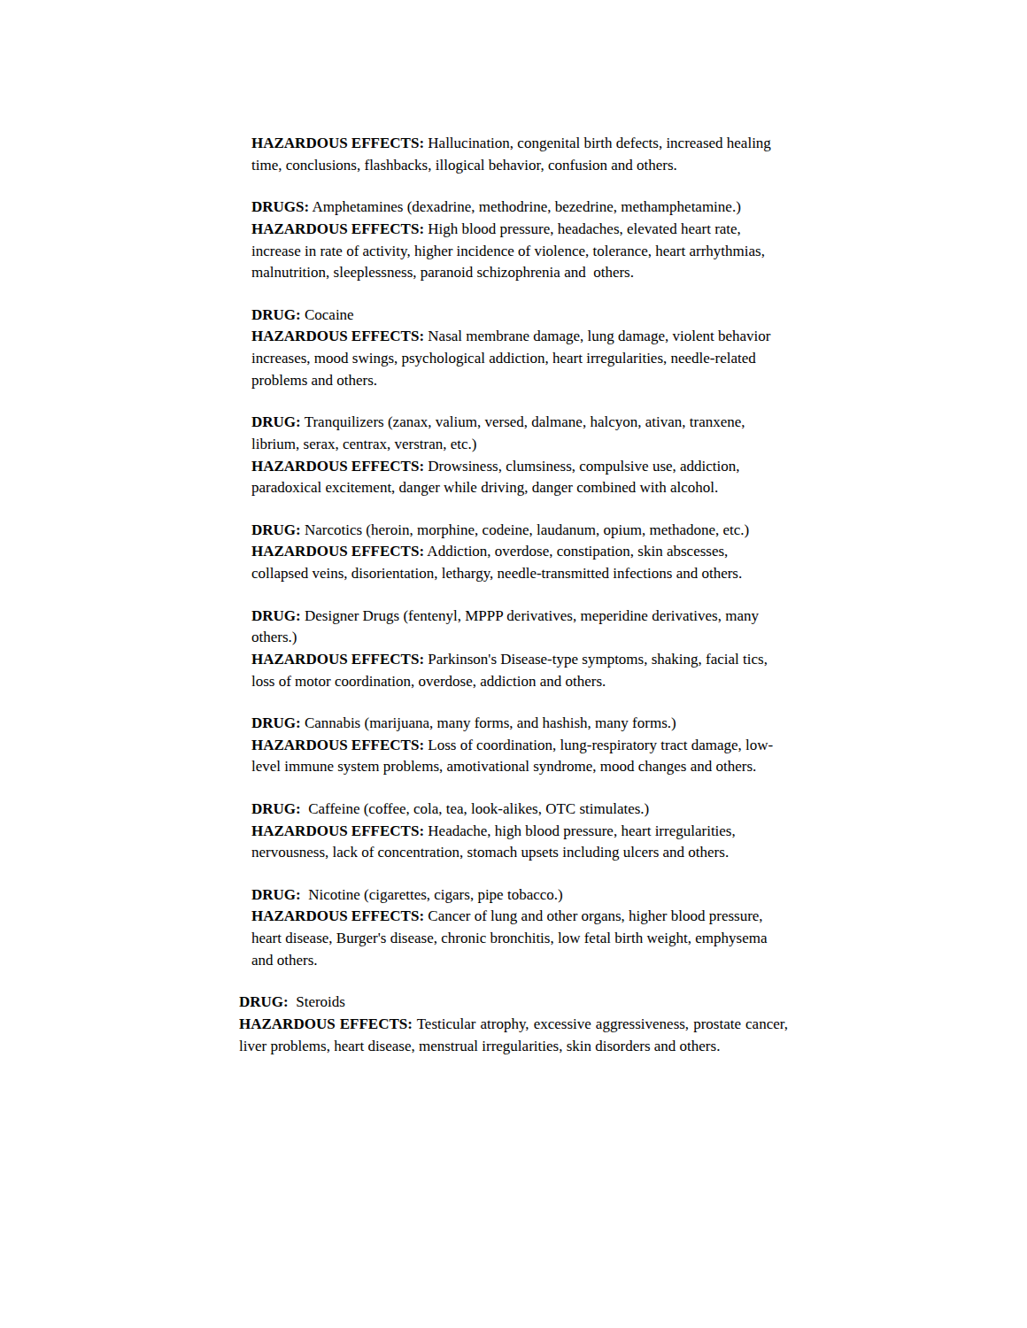HAZARDOUS EFFECTS: Hallucination, congenital birth defects, increased healing time, conclusions, flashbacks, illogical behavior, confusion and others.
DRUGS: Amphetamines (dexadrine, methodrine, bezedrine, methamphetamine.)
HAZARDOUS EFFECTS: High blood pressure, headaches, elevated heart rate, increase in rate of activity, higher incidence of violence, tolerance, heart arrhythmias, malnutrition, sleeplessness, paranoid schizophrenia and others.
DRUG: Cocaine
HAZARDOUS EFFECTS: Nasal membrane damage, lung damage, violent behavior increases, mood swings, psychological addiction, heart irregularities, needle-related problems and others.
DRUG: Tranquilizers (zanax, valium, versed, dalmane, halcyon, ativan, tranxene, librium, serax, centrax, verstran, etc.)
HAZARDOUS EFFECTS: Drowsiness, clumsiness, compulsive use, addiction, paradoxical excitement, danger while driving, danger combined with alcohol.
DRUG: Narcotics (heroin, morphine, codeine, laudanum, opium, methadone, etc.)
HAZARDOUS EFFECTS: Addiction, overdose, constipation, skin abscesses, collapsed veins, disorientation, lethargy, needle-transmitted infections and others.
DRUG: Designer Drugs (fentenyl, MPPP derivatives, meperidine derivatives, many others.)
HAZARDOUS EFFECTS: Parkinson's Disease-type symptoms, shaking, facial tics, loss of motor coordination, overdose, addiction and others.
DRUG: Cannabis (marijuana, many forms, and hashish, many forms.)
HAZARDOUS EFFECTS: Loss of coordination, lung-respiratory tract damage, low-level immune system problems, amotivational syndrome, mood changes and others.
DRUG: Caffeine (coffee, cola, tea, look-alikes, OTC stimulates.)
HAZARDOUS EFFECTS: Headache, high blood pressure, heart irregularities, nervousness, lack of concentration, stomach upsets including ulcers and others.
DRUG: Nicotine (cigarettes, cigars, pipe tobacco.)
HAZARDOUS EFFECTS: Cancer of lung and other organs, higher blood pressure, heart disease, Burger's disease, chronic bronchitis, low fetal birth weight, emphysema and others.
DRUG: Steroids
HAZARDOUS EFFECTS: Testicular atrophy, excessive aggressiveness, prostate cancer, liver problems, heart disease, menstrual irregularities, skin disorders and others.